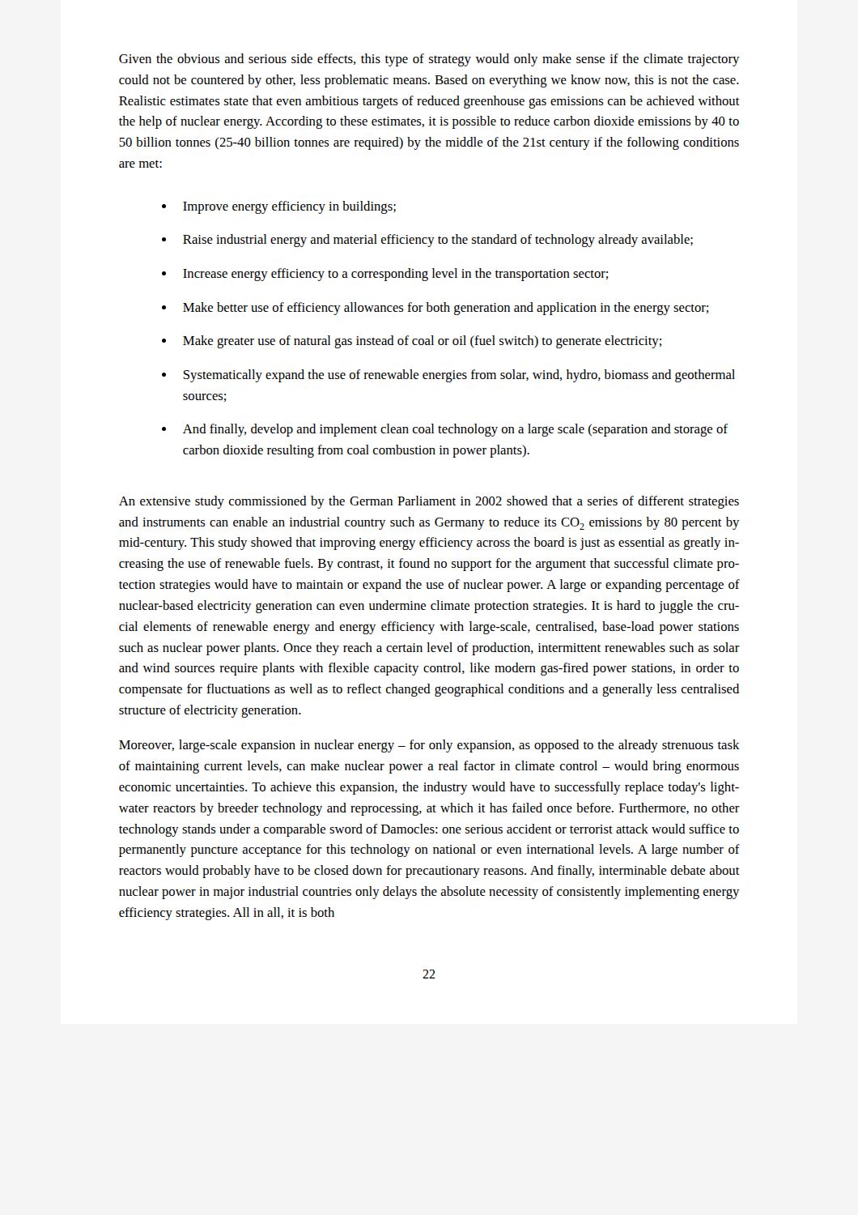Given the obvious and serious side effects, this type of strategy would only make sense if the climate trajectory could not be countered by other, less problematic means. Based on everything we know now, this is not the case. Realistic estimates state that even ambitious targets of reduced greenhouse gas emissions can be achieved without the help of nuclear energy. According to these estimates, it is possible to reduce carbon dioxide emissions by 40 to 50 billion tonnes (25-40 billion tonnes are required) by the middle of the 21st century if the following conditions are met:
Improve energy efficiency in buildings;
Raise industrial energy and material efficiency to the standard of technology already available;
Increase energy efficiency to a corresponding level in the transportation sector;
Make better use of efficiency allowances for both generation and application in the energy sector;
Make greater use of natural gas instead of coal or oil (fuel switch) to generate electricity;
Systematically expand the use of renewable energies from solar, wind, hydro, biomass and geothermal sources;
And finally, develop and implement clean coal technology on a large scale (separation and storage of carbon dioxide resulting from coal combustion in power plants).
An extensive study commissioned by the German Parliament in 2002 showed that a series of different strategies and instruments can enable an industrial country such as Germany to reduce its CO2 emissions by 80 percent by mid-century. This study showed that improving energy efficiency across the board is just as essential as greatly increasing the use of renewable fuels. By contrast, it found no support for the argument that successful climate protection strategies would have to maintain or expand the use of nuclear power. A large or expanding percentage of nuclear-based electricity generation can even undermine climate protection strategies. It is hard to juggle the crucial elements of renewable energy and energy efficiency with large-scale, centralised, base-load power stations such as nuclear power plants. Once they reach a certain level of production, intermittent renewables such as solar and wind sources require plants with flexible capacity control, like modern gas-fired power stations, in order to compensate for fluctuations as well as to reflect changed geographical conditions and a generally less centralised structure of electricity generation.
Moreover, large-scale expansion in nuclear energy – for only expansion, as opposed to the already strenuous task of maintaining current levels, can make nuclear power a real factor in climate control – would bring enormous economic uncertainties. To achieve this expansion, the industry would have to successfully replace today's light-water reactors by breeder technology and reprocessing, at which it has failed once before. Furthermore, no other technology stands under a comparable sword of Damocles: one serious accident or terrorist attack would suffice to permanently puncture acceptance for this technology on national or even international levels. A large number of reactors would probably have to be closed down for precautionary reasons. And finally, interminable debate about nuclear power in major industrial countries only delays the absolute necessity of consistently implementing energy efficiency strategies. All in all, it is both
22